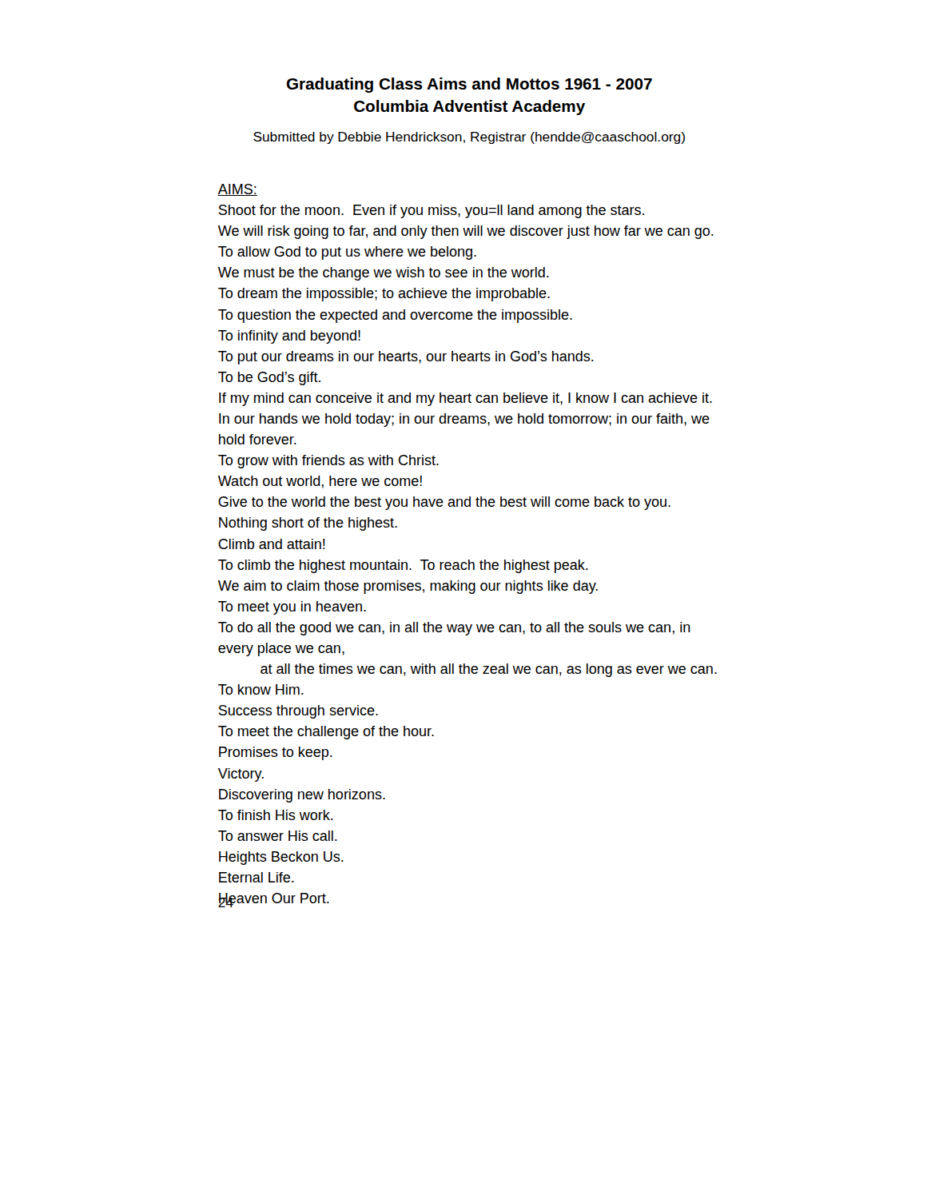Graduating Class Aims and Mottos 1961 - 2007
Columbia Adventist Academy
Submitted by Debbie Hendrickson, Registrar (hendde@caaschool.org)
AIMS:
Shoot for the moon. Even if you miss, you=ll land among the stars.
We will risk going to far, and only then will we discover just how far we can go.
To allow God to put us where we belong.
We must be the change we wish to see in the world.
To dream the impossible; to achieve the improbable.
To question the expected and overcome the impossible.
To infinity and beyond!
To put our dreams in our hearts, our hearts in God’s hands.
To be God’s gift.
If my mind can conceive it and my heart can believe it, I know I can achieve it.
In our hands we hold today; in our dreams, we hold tomorrow; in our faith, we hold forever.
To grow with friends as with Christ.
Watch out world, here we come!
Give to the world the best you have and the best will come back to you.
Nothing short of the highest.
Climb and attain!
To climb the highest mountain. To reach the highest peak.
We aim to claim those promises, making our nights like day.
To meet you in heaven.
To do all the good we can, in all the way we can, to all the souls we can, in every place we can, at all the times we can, with all the zeal we can, as long as ever we can.
To know Him.
Success through service.
To meet the challenge of the hour.
Promises to keep.
Victory.
Discovering new horizons.
To finish His work.
To answer His call.
Heights Beckon Us.
Eternal Life.
Heaven Our Port.
24